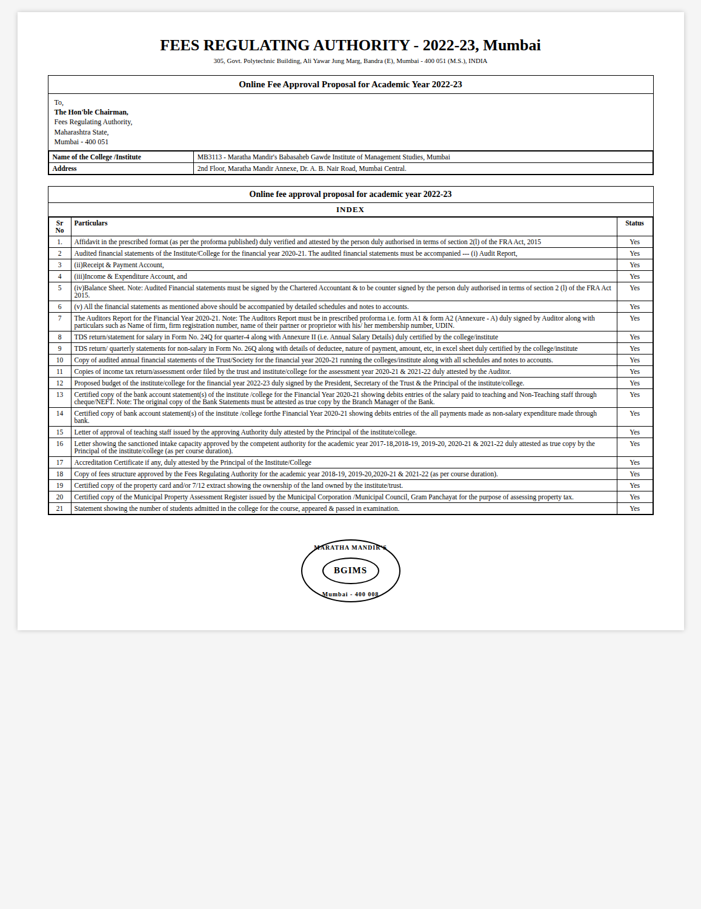FEES REGULATING AUTHORITY - 2022-23, Mumbai
305, Govt. Polytechnic Building, Ali Yawar Jung Marg, Bandra (E), Mumbai - 400 051 (M.S.), INDIA
Online Fee Approval Proposal for Academic Year 2022-23
To,
The Hon'ble Chairman,
Fees Regulating Authority,
Maharashtra State,
Mumbai - 400 051
| Name of the College /Institute | MB3113 - Maratha Mandir's Babasaheb Gawde Institute of Management Studies, Mumbai |
| Address | 2nd Floor, Maratha Mandir Annexe, Dr. A. B. Nair Road, Mumbai Central. |
Online fee approval proposal for academic year 2022-23
INDEX
| Sr No | Particulars | Status |
| --- | --- | --- |
| 1. | Affidavit in the prescribed format (as per the proforma published) duly verified and attested by the person duly authorised in terms of section 2(l) of the FRA Act, 2015 | Yes |
| 2 | Audited financial statements of the Institute/College for the financial year 2020-21. The audited financial statements must be accompanied --- (i) Audit Report, | Yes |
| 3 | (ii)Receipt & Payment Account, | Yes |
| 4 | (iii)Income & Expenditure Account, and | Yes |
| 5 | (iv)Balance Sheet. Note: Audited Financial statements must be signed by the Chartered Accountant & to be counter signed by the person duly authorised in terms of section 2 (l) of the FRA Act 2015. | Yes |
| 6 | (v) All the financial statements as mentioned above should be accompanied by detailed schedules and notes to accounts. | Yes |
| 7 | The Auditors Report for the Financial Year 2020-21. Note: The Auditors Report must be in prescribed proforma i.e. form A1 & form A2 (Annexure - A) duly signed by Auditor along with particulars such as Name of firm, firm registration number, name of their partner or proprietor with his/ her membership number, UDIN. | Yes |
| 8 | TDS return/statement for salary in Form No. 24Q for quarter-4 along with Annexure II (i.e. Annual Salary Details) duly certified by the college/institute | Yes |
| 9 | TDS return/ quarterly statements for non-salary in Form No. 26Q along with details of deductee, nature of payment, amount, etc, in excel sheet duly certified by the college/institute | Yes |
| 10 | Copy of audited annual financial statements of the Trust/Society for the financial year 2020-21 running the colleges/institute along with all schedules and notes to accounts. | Yes |
| 11 | Copies of income tax return/assessment order filed by the trust and institute/college for the assessment year 2020-21 & 2021-22 duly attested by the Auditor. | Yes |
| 12 | Proposed budget of the institute/college for the financial year 2022-23 duly signed by the President, Secretary of the Trust & the Principal of the institute/college. | Yes |
| 13 | Certified copy of the bank account statement(s) of the institute /college for the Financial Year 2020-21 showing debits entries of the salary paid to teaching and Non-Teaching staff through cheque/NEFT. Note: The original copy of the Bank Statements must be attested as true copy by the Branch Manager of the Bank. | Yes |
| 14 | Certified copy of bank account statement(s) of the institute /college forthe Financial Year 2020-21 showing debits entries of the all payments made as non-salary expenditure made through bank. | Yes |
| 15 | Letter of approval of teaching staff issued by the approving Authority duly attested by the Principal of the institute/college. | Yes |
| 16 | Letter showing the sanctioned intake capacity approved by the competent authority for the academic year 2017-18,2018-19, 2019-20, 2020-21 & 2021-22 duly attested as true copy by the Principal of the institute/college (as per course duration). | Yes |
| 17 | Accreditation Certificate if any, duly attested by the Principal of the Institute/College | Yes |
| 18 | Copy of fees structure approved by the Fees Regulating Authority for the academic year 2018-19, 2019-20,2020-21 & 2021-22 (as per course duration). | Yes |
| 19 | Certified copy of the property card and/or 7/12 extract showing the ownership of the land owned by the institute/trust. | Yes |
| 20 | Certified copy of the Municipal Property Assessment Register issued by the Municipal Corporation /Municipal Council, Gram Panchayat for the purpose of assessing property tax. | Yes |
| 21 | Statement showing the number of students admitted in the college for the course, appeared & passed in examination. | Yes |
MARATHA MANDIR'S
BGIMS
Mumbai - 400 008